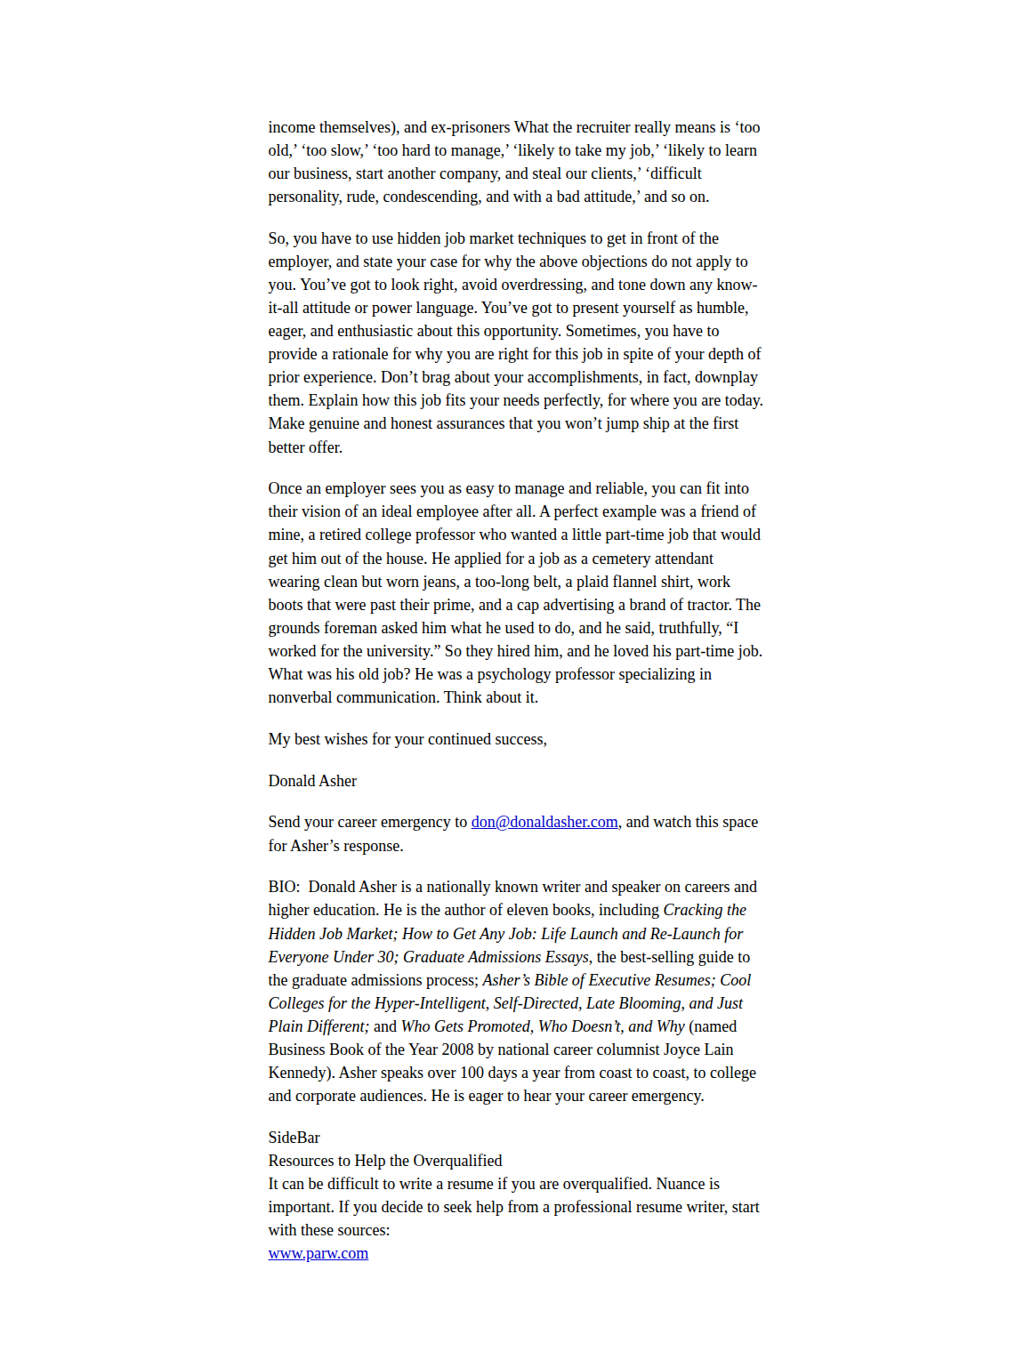income themselves), and ex-prisoners What the recruiter really means is ‘too old,’ ‘too slow,’ ‘too hard to manage,’ ‘likely to take my job,’ ‘likely to learn our business, start another company, and steal our clients,’ ‘difficult personality, rude, condescending, and with a bad attitude,’ and so on.
So, you have to use hidden job market techniques to get in front of the employer, and state your case for why the above objections do not apply to you. You’ve got to look right, avoid overdressing, and tone down any know-it-all attitude or power language. You’ve got to present yourself as humble, eager, and enthusiastic about this opportunity. Sometimes, you have to provide a rationale for why you are right for this job in spite of your depth of prior experience. Don’t brag about your accomplishments, in fact, downplay them. Explain how this job fits your needs perfectly, for where you are today. Make genuine and honest assurances that you won’t jump ship at the first better offer.
Once an employer sees you as easy to manage and reliable, you can fit into their vision of an ideal employee after all. A perfect example was a friend of mine, a retired college professor who wanted a little part-time job that would get him out of the house. He applied for a job as a cemetery attendant wearing clean but worn jeans, a too-long belt, a plaid flannel shirt, work boots that were past their prime, and a cap advertising a brand of tractor. The grounds foreman asked him what he used to do, and he said, truthfully, “I worked for the university.” So they hired him, and he loved his part-time job. What was his old job? He was a psychology professor specializing in nonverbal communication. Think about it.
My best wishes for your continued success,
Donald Asher
Send your career emergency to don@donaldasher.com, and watch this space for Asher’s response.
BIO: Donald Asher is a nationally known writer and speaker on careers and higher education. He is the author of eleven books, including Cracking the Hidden Job Market; How to Get Any Job: Life Launch and Re-Launch for Everyone Under 30; Graduate Admissions Essays, the best-selling guide to the graduate admissions process; Asher’s Bible of Executive Resumes; Cool Colleges for the Hyper-Intelligent, Self-Directed, Late Blooming, and Just Plain Different; and Who Gets Promoted, Who Doesn’t, and Why (named Business Book of the Year 2008 by national career columnist Joyce Lain Kennedy). Asher speaks over 100 days a year from coast to coast, to college and corporate audiences. He is eager to hear your career emergency.
SideBar
Resources to Help the Overqualified
It can be difficult to write a resume if you are overqualified. Nuance is important. If you decide to seek help from a professional resume writer, start with these sources:
www.parw.com